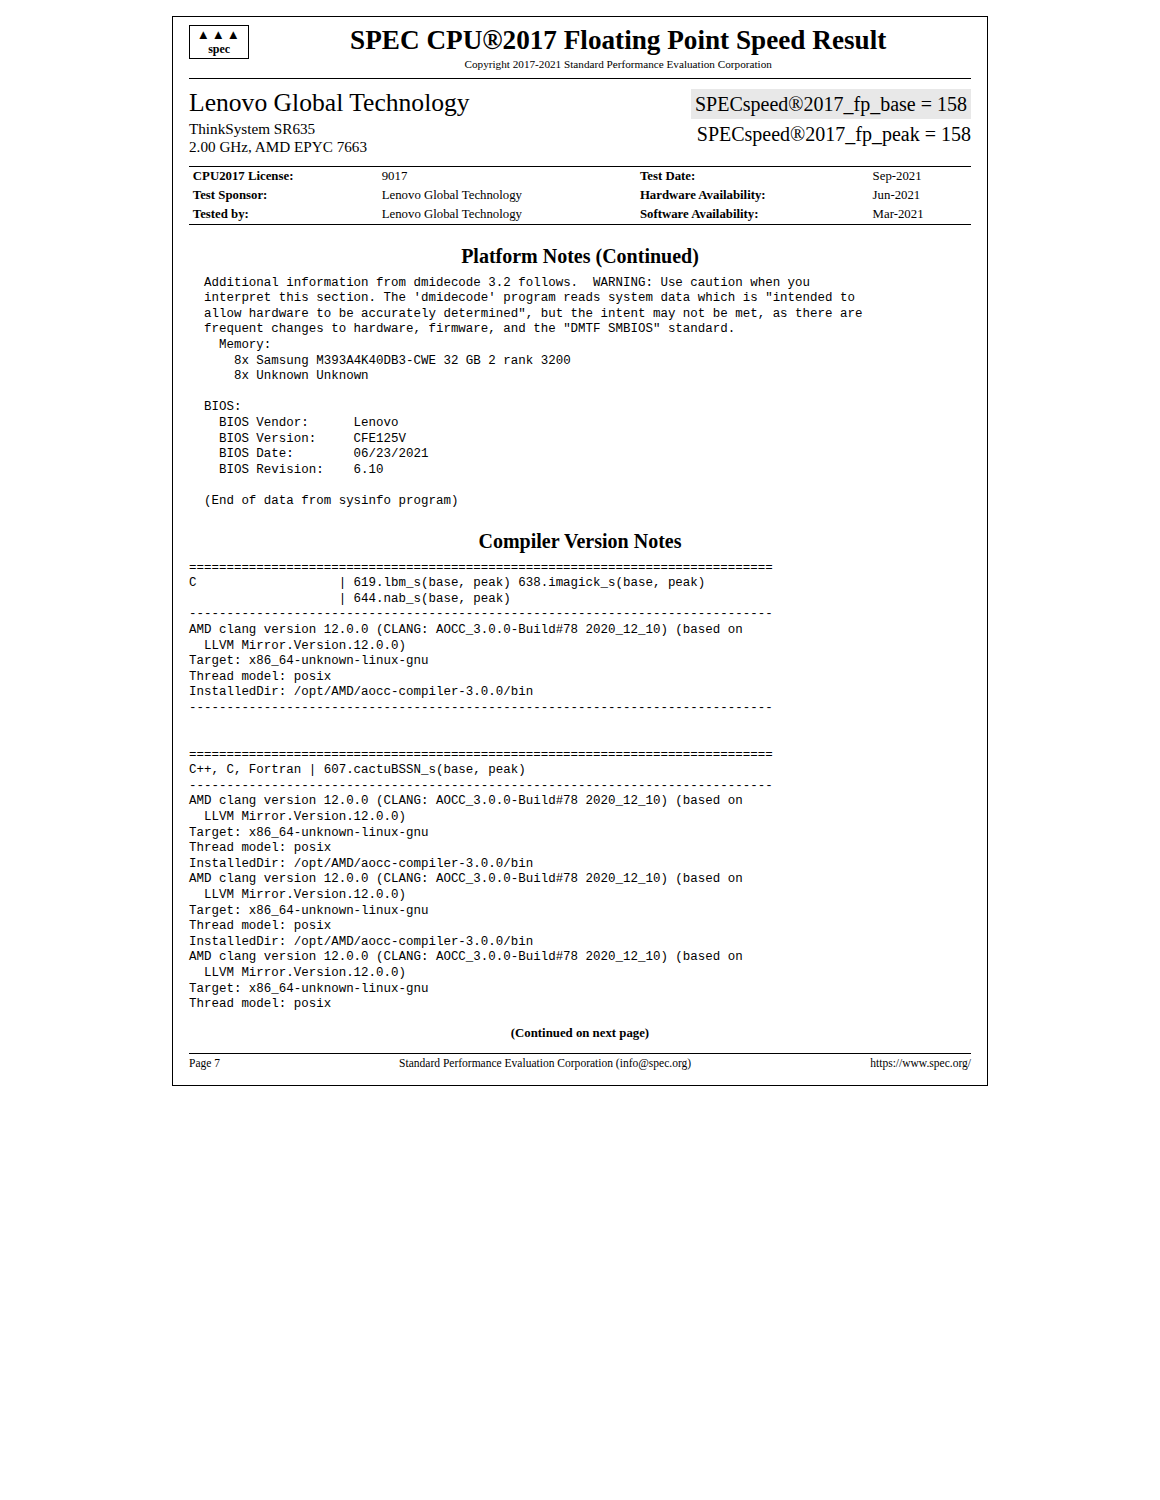▲▲▲
spec
SPEC CPU®2017 Floating Point Speed Result
Copyright 2017-2021 Standard Performance Evaluation Corporation
Lenovo Global Technology
ThinkSystem SR635
2.00 GHz, AMD EPYC 7663
SPECspeed®2017_fp_base = 158
SPECspeed®2017_fp_peak = 158
| CPU2017 License: | 9017 | Test Date: | Sep-2021 |
| Test Sponsor: | Lenovo Global Technology | Hardware Availability: | Jun-2021 |
| Tested by: | Lenovo Global Technology | Software Availability: | Mar-2021 |
Platform Notes (Continued)
  Additional information from dmidecode 3.2 follows.  WARNING: Use caution when you
  interpret this section. The 'dmidecode' program reads system data which is "intended to
  allow hardware to be accurately determined", but the intent may not be met, as there are
  frequent changes to hardware, firmware, and the "DMTF SMBIOS" standard.
    Memory:
      8x Samsung M393A4K40DB3-CWE 32 GB 2 rank 3200
      8x Unknown Unknown

  BIOS:
    BIOS Vendor:      Lenovo
    BIOS Version:     CFE125V
    BIOS Date:        06/23/2021
    BIOS Revision:    6.10

  (End of data from sysinfo program)
Compiler Version Notes
==============================================================================
C                   | 619.lbm_s(base, peak) 638.imagick_s(base, peak)
                    | 644.nab_s(base, peak)
------------------------------------------------------------------------------
AMD clang version 12.0.0 (CLANG: AOCC_3.0.0-Build#78 2020_12_10) (based on
  LLVM Mirror.Version.12.0.0)
Target: x86_64-unknown-linux-gnu
Thread model: posix
InstalledDir: /opt/AMD/aocc-compiler-3.0.0/bin
------------------------------------------------------------------------------


==============================================================================
C++, C, Fortran | 607.cactuBSSN_s(base, peak)
------------------------------------------------------------------------------
AMD clang version 12.0.0 (CLANG: AOCC_3.0.0-Build#78 2020_12_10) (based on
  LLVM Mirror.Version.12.0.0)
Target: x86_64-unknown-linux-gnu
Thread model: posix
InstalledDir: /opt/AMD/aocc-compiler-3.0.0/bin
AMD clang version 12.0.0 (CLANG: AOCC_3.0.0-Build#78 2020_12_10) (based on
  LLVM Mirror.Version.12.0.0)
Target: x86_64-unknown-linux-gnu
Thread model: posix
InstalledDir: /opt/AMD/aocc-compiler-3.0.0/bin
AMD clang version 12.0.0 (CLANG: AOCC_3.0.0-Build#78 2020_12_10) (based on
  LLVM Mirror.Version.12.0.0)
Target: x86_64-unknown-linux-gnu
Thread model: posix
(Continued on next page)
Page 7
Standard Performance Evaluation Corporation (info@spec.org)
https://www.spec.org/